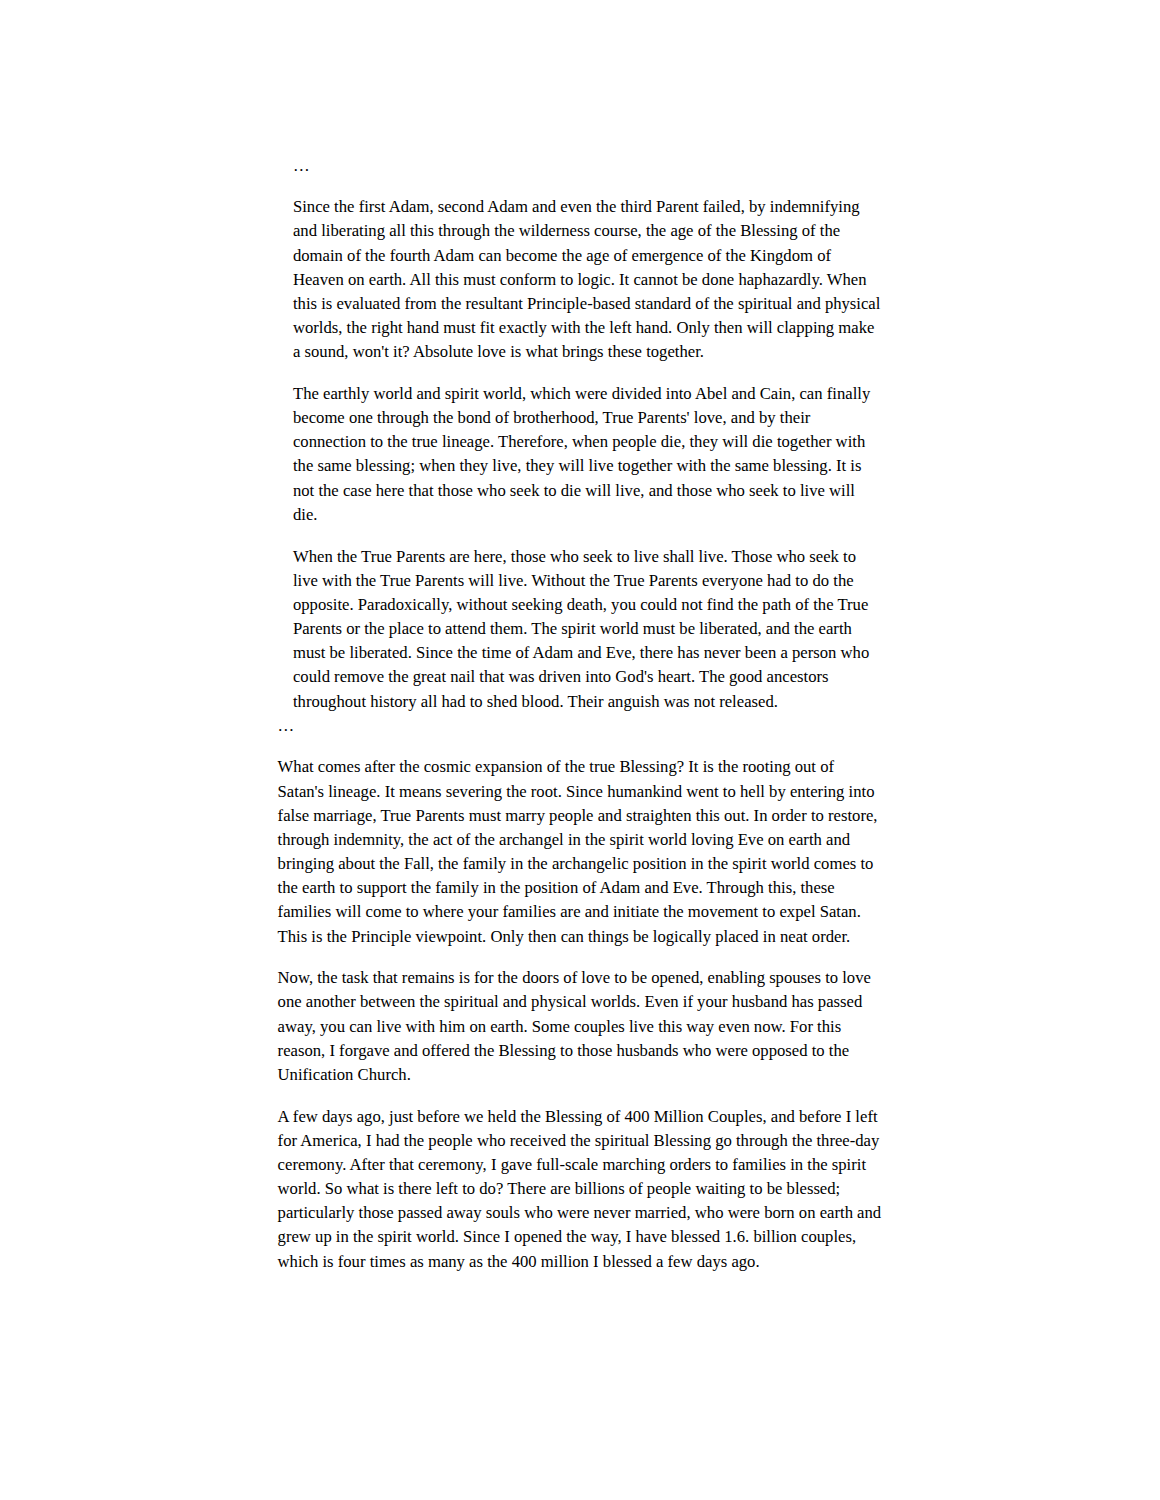…
Since the first Adam, second Adam and even the third Parent failed, by indemnifying and liberating all this through the wilderness course, the age of the Blessing of the domain of the fourth Adam can become the age of emergence of the Kingdom of Heaven on earth. All this must conform to logic. It cannot be done haphazardly. When this is evaluated from the resultant Principle-based standard of the spiritual and physical worlds, the right hand must fit exactly with the left hand. Only then will clapping make a sound, won't it? Absolute love is what brings these together.
The earthly world and spirit world, which were divided into Abel and Cain, can finally become one through the bond of brotherhood, True Parents' love, and by their connection to the true lineage. Therefore, when people die, they will die together with the same blessing; when they live, they will live together with the same blessing. It is not the case here that those who seek to die will live, and those who seek to live will die.
When the True Parents are here, those who seek to live shall live. Those who seek to live with the True Parents will live. Without the True Parents everyone had to do the opposite. Paradoxically, without seeking death, you could not find the path of the True Parents or the place to attend them. The spirit world must be liberated, and the earth must be liberated. Since the time of Adam and Eve, there has never been a person who could remove the great nail that was driven into God's heart. The good ancestors throughout history all had to shed blood. Their anguish was not released.
…
What comes after the cosmic expansion of the true Blessing? It is the rooting out of Satan's lineage. It means severing the root. Since humankind went to hell by entering into false marriage, True Parents must marry people and straighten this out. In order to restore, through indemnity, the act of the archangel in the spirit world loving Eve on earth and bringing about the Fall, the family in the archangelic position in the spirit world comes to the earth to support the family in the position of Adam and Eve. Through this, these families will come to where your families are and initiate the movement to expel Satan. This is the Principle viewpoint. Only then can things be logically placed in neat order.
Now, the task that remains is for the doors of love to be opened, enabling spouses to love one another between the spiritual and physical worlds. Even if your husband has passed away, you can live with him on earth. Some couples live this way even now. For this reason, I forgave and offered the Blessing to those husbands who were opposed to the Unification Church.
A few days ago, just before we held the Blessing of 400 Million Couples, and before I left for America, I had the people who received the spiritual Blessing go through the three-day ceremony. After that ceremony, I gave full-scale marching orders to families in the spirit world. So what is there left to do? There are billions of people waiting to be blessed; particularly those passed away souls who were never married, who were born on earth and grew up in the spirit world. Since I opened the way, I have blessed 1.6. billion couples, which is four times as many as the 400 million I blessed a few days ago.